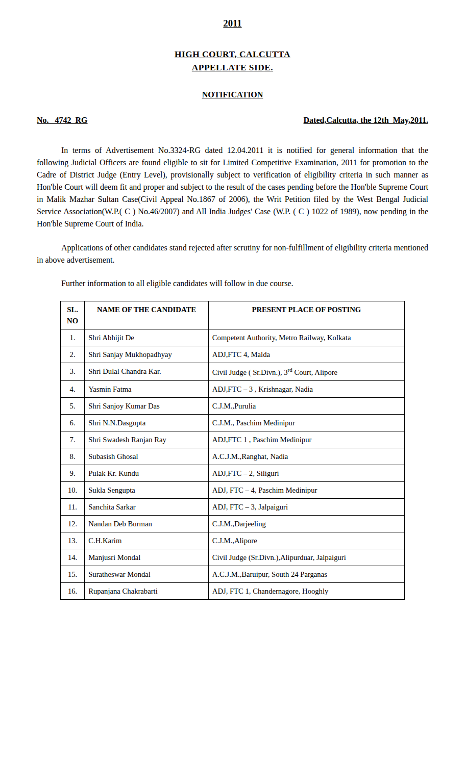2011
HIGH COURT, CALCUTTA APPELLATE SIDE.
NOTIFICATION
No. 4742 RG Dated,Calcutta, the 12th May,2011.
In terms of Advertisement No.3324-RG dated 12.04.2011 it is notified for general information that the following Judicial Officers are found eligible to sit for Limited Competitive Examination, 2011 for promotion to the Cadre of District Judge (Entry Level), provisionally subject to verification of eligibility criteria in such manner as Hon'ble Court will deem fit and proper and subject to the result of the cases pending before the Hon'ble Supreme Court in Malik Mazhar Sultan Case(Civil Appeal No.1867 of 2006), the Writ Petition filed by the West Bengal Judicial Service Association(W.P.( C ) No.46/2007) and All India Judges' Case (W.P. ( C ) 1022 of 1989), now pending in the Hon'ble Supreme Court of India.
Applications of other candidates stand rejected after scrutiny for non-fulfillment of eligibility criteria mentioned in above advertisement.
Further information to all eligible candidates will follow in due course.
| SL. NO | NAME OF THE CANDIDATE | PRESENT PLACE OF POSTING |
| --- | --- | --- |
| 1. | Shri Abhijit De | Competent Authority, Metro Railway, Kolkata |
| 2. | Shri Sanjay Mukhopadhyay | ADJ,FTC 4, Malda |
| 3. | Shri Dulal Chandra Kar. | Civil Judge ( Sr.Divn.), 3 rd Court, Alipore |
| 4. | Yasmin Fatma | ADJ,FTC – 3 , Krishnagar, Nadia |
| 5. | Shri Sanjoy Kumar Das | C.J.M.,Purulia |
| 6. | Shri N.N.Dasgupta | C.J.M., Paschim Medinipur |
| 7. | Shri Swadesh Ranjan Ray | ADJ,FTC 1 , Paschim Medinipur |
| 8. | Subasish Ghosal | A.C.J.M.,Ranghat, Nadia |
| 9. | Pulak Kr. Kundu | ADJ,FTC – 2, Siliguri |
| 10. | Sukla Sengupta | ADJ, FTC – 4, Paschim Medinipur |
| 11. | Sanchita Sarkar | ADJ, FTC – 3, Jalpaiguri |
| 12. | Nandan Deb Burman | C.J.M.,Darjeeling |
| 13. | C.H.Karim | C.J.M.,Alipore |
| 14. | Manjusri Mondal | Civil Judge (Sr.Divn.),Alipurduar, Jalpaiguri |
| 15. | Suratheswar Mondal | A.C.J.M.,Baruipur, South 24 Parganas |
| 16. | Rupanjana Chakrabarti | ADJ, FTC 1, Chandernagore, Hooghly |